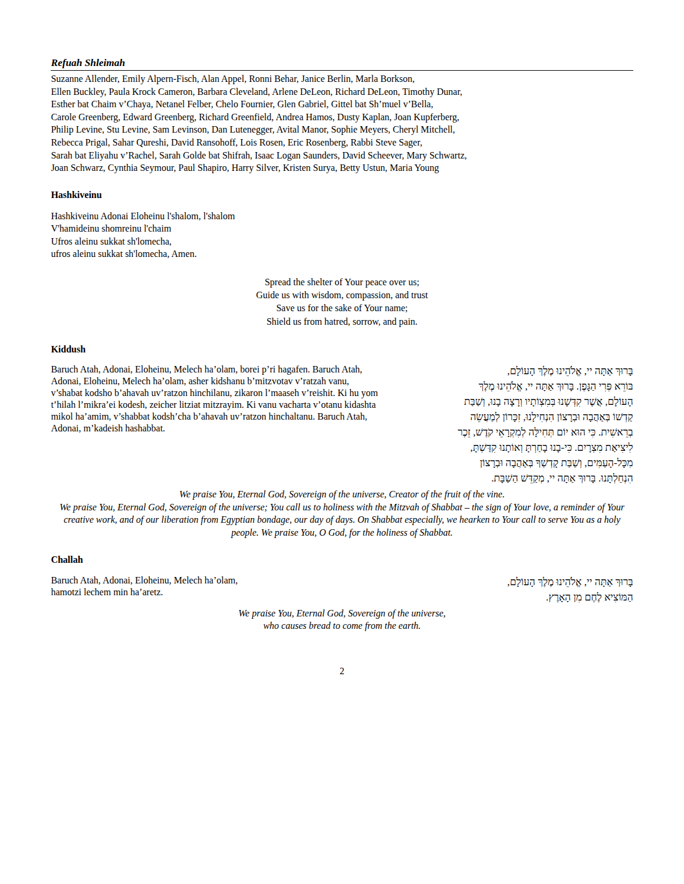Refuah Shleimah
Suzanne Allender, Emily Alpern-Fisch, Alan Appel, Ronni Behar, Janice Berlin, Marla Borkson,
Ellen Buckley, Paula Krock Cameron, Barbara Cleveland, Arlene DeLeon, Richard DeLeon, Timothy Dunar,
Esther bat Chaim v’Chaya, Netanel Felber, Chelo Fournier, Glen Gabriel, Gittel bat Sh’muel v’Bella,
Carole Greenberg, Edward Greenberg, Richard Greenfield, Andrea Hamos, Dusty Kaplan, Joan Kupferberg,
Philip Levine, Stu Levine, Sam Levinson, Dan Lutenegger, Avital Manor, Sophie Meyers, Cheryl Mitchell,
Rebecca Prigal, Sahar Qureshi, David Ransohoff, Lois Rosen, Eric Rosenberg, Rabbi Steve Sager,
Sarah bat Eliyahu v’Rachel, Sarah Golde bat Shifrah, Isaac Logan Saunders, David Scheever, Mary Schwartz,
Joan Schwarz, Cynthia Seymour, Paul Shapiro, Harry Silver, Kristen Surya, Betty Ustun, Maria Young
Hashkiveinu
Hashkiveinu Adonai Eloheinu l'shalom, l'shalom
V'hamideinu shomreinu l'chaim
Ufros aleinu sukkat sh'lomecha,
ufros aleinu sukkat sh'lomecha, Amen.
Spread the shelter of Your peace over us;
Guide us with wisdom, compassion, and trust
Save us for the sake of Your name;
Shield us from hatred, sorrow, and pain.
Kiddush
| Baruch Atah, Adonai, Eloheinu, Melech ha’olam, borei p’ri hagafen. Baruch Atah, Adonai, Eloheinu, Melech ha’olam, asher kidshanu b’mitzvotav v’ratzah vanu, v’shabat kodsho b’ahavah uv’ratzon hinchilanu, zikaron l’maaseh v’reishit. Ki hu yom t’hilah l’mikra’ei kodesh, zeicher litziat mitzrayim. Ki vanu vacharta v’otanu kidashta mikol ha’amim, v’shabbat kodsh’cha b’ahavah uv’ratzon hinchaltanu. Baruch Atah, Adonai, m’kadeish hashabbat. | בָּרוּךְ אַתָּה יי, אֱלֹהֵינוּ מֶלֶךְ הָעוֹלָם, בּוֹרֵא פְּרִי הַגָּפֶן. בָּרוּךְ אַתָּה יי, אֱלֹהֵינוּ מֶלֶךְ הָעוֹלָם, אֲשֶׁר קִדְּשָׁנוּ בְּמִצְוֹתָיו וְרָצָה בָנוּ, וְשַׁבַּת קַדְשׁוֹ בְּאַהֲבָה וּבְרָצוֹן הִנְחִילָנוּ, זִכָּרוֹן לְמַעֲשֵׂה בְרֵאשִׁית. כִּי הוּא יוֹם תְּחִילָּה לְמִקְרָאֵי קֹדֶשׁ, זֵכֶר לִיצִיאַת מִצְרָיִם. כִּי-בָנוּ בָחַרְתָּ וְאוֹתָנוּ קִדַּשְׁתָּ, מִכָּל-הָעַמִּים, וְשַׁבַּת קָדְשְׁךָ בְּאַהֲבָה וּבְרָצוֹן הִנְחַלְתָּנוּ. בָּרוּךְ אַתָּה יי, מְקַדֵּשׁ הַשַׁבָּת. |
We praise You, Eternal God, Sovereign of the universe, Creator of the fruit of the vine.
We praise You, Eternal God, Sovereign of the universe; You call us to holiness with the Mitzvah of Shabbat – the sign of Your love, a reminder of Your creative work, and of our liberation from Egyptian bondage, our day of days. On Shabbat especially, we hearken to Your call to serve You as a holy people. We praise You, O God, for the holiness of Shabbat.
Challah
| Baruch Atah, Adonai, Eloheinu, Melech ha’olam, hamotzi lechem min ha’aretz. | בָּרוּךְ אַתָּה יי, אֱלֹהֵינוּ מֶלֶךְ הָעוֹלָם, הַמּוֹצִיא לֶחֶם מִן הָאָרֶץ. |
We praise You, Eternal God, Sovereign of the universe,
who causes bread to come from the earth.
2